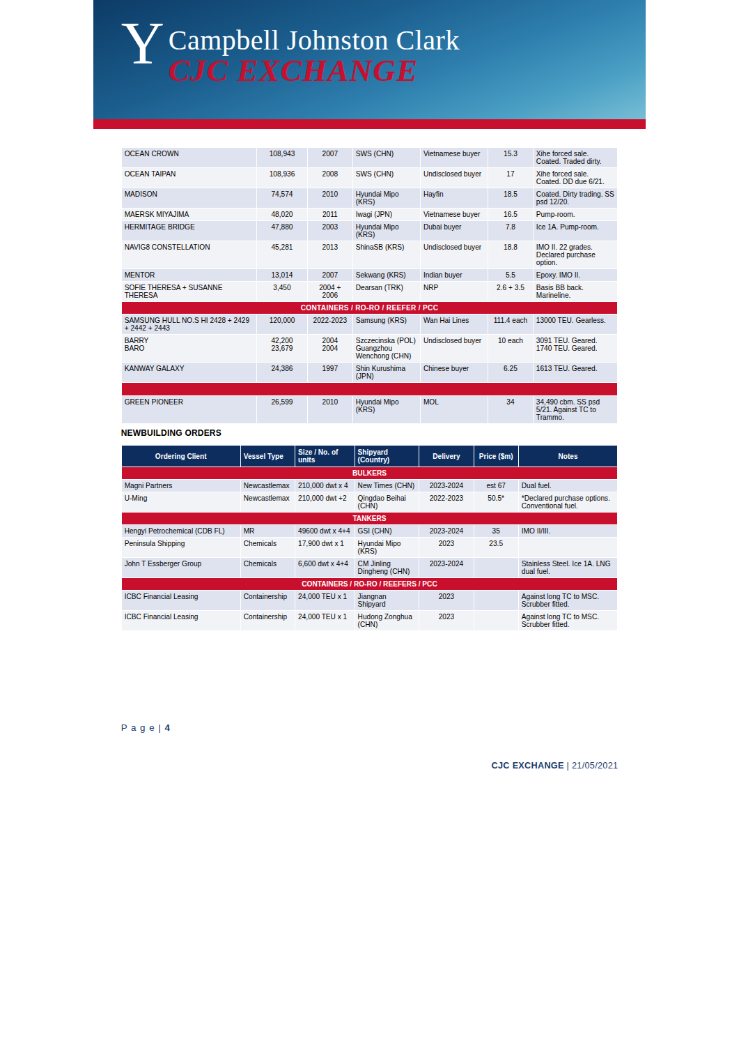Y
Campbell Johnston Clark
CJC EXCHANGE
| OCEAN CROWN | 108,943 | 2007 | SWS (CHN) | Vietnamese buyer | 15.3 | Xihe forced sale. Coated. Traded dirty. |
| OCEAN TAIPAN | 108,936 | 2008 | SWS (CHN) | Undisclosed buyer | 17 | Xihe forced sale. Coated. DD due 6/21. |
| MADISON | 74,574 | 2010 | Hyundai Mipo (KRS) | Hayfin | 18.5 | Coated. Dirty trading. SS psd 12/20. |
| MAERSK MIYAJIMA | 48,020 | 2011 | Iwagi (JPN) | Vietnamese buyer | 16.5 | Pump-room. |
| HERMITAGE BRIDGE | 47,880 | 2003 | Hyundai Mipo (KRS) | Dubai buyer | 7.8 | Ice 1A. Pump-room. |
| NAVIG8 CONSTELLATION | 45,281 | 2013 | ShinaSB (KRS) | Undisclosed buyer | 18.8 | IMO II. 22 grades. Declared purchase option. |
| MENTOR | 13,014 | 2007 | Sekwang (KRS) | Indian buyer | 5.5 | Epoxy. IMO II. |
| SOFIE THERESA + SUSANNE THERESA | 3,450 | 2004 + 2006 | Dearsan (TRK) | NRP | 2.6 + 3.5 | Basis BB back. Marineline. |
| CONTAINERS / RO-RO / REEFER / PCC |
| SAMSUNG HULL NO.S HI 2428 + 2429 + 2442 + 2443 | 120,000 | 2022-2023 | Samsung (KRS) | Wan Hai Lines | 111.4 each | 13000 TEU. Gearless. |
| BARRY BARO | 42,200 23,679 | 2004 2004 | Szczecinska (POL) Guangzhou Wenchong (CHN) | Undisclosed buyer | 10 each | 3091 TEU. Geared. 1740 TEU. Geared. |
| KANWAY GALAXY | 24,386 | 1997 | Shin Kurushima (JPN) | Chinese buyer | 6.25 | 1613 TEU. Geared. |
| GREEN PIONEER | 26,599 | 2010 | Hyundai Mipo (KRS) | MOL | 34 | 34,490 cbm. SS psd 5/21. Against TC to Trammo. |
NEWBUILDING ORDERS
| Ordering Client | Vessel Type | Size / No. of units | Shipyard (Country) | Delivery | Price ($m) | Notes |
| --- | --- | --- | --- | --- | --- | --- |
| BULKERS |
| Magni Partners | Newcastlemax | 210,000 dwt x 4 | New Times (CHN) | 2023-2024 | est 67 | Dual fuel. |
| U-Ming | Newcastlemax | 210,000 dwt +2 | Qingdao Beihai (CHN) | 2022-2023 | 50.5* | *Declared purchase options. Conventional fuel. |
| TANKERS |
| Hengyi Petrochemical (CDB FL) | MR | 49600 dwt x 4+4 | GSI (CHN) | 2023-2024 | 35 | IMO II/III. |
| Peninsula Shipping | Chemicals | 17,900 dwt x 1 | Hyundai Mipo (KRS) | 2023 | 23.5 | |
| John T Essberger Group | Chemicals | 6,600 dwt x 4+4 | CM Jinling Dingheng (CHN) | 2023-2024 | | Stainless Steel. Ice 1A. LNG dual fuel. |
| CONTAINERS / RO-RO / REEFERS / PCC |
| ICBC Financial Leasing | Containership | 24,000 TEU x 1 | Jiangnan Shipyard | 2023 | | Against long TC to MSC. Scrubber fitted. |
| ICBC Financial Leasing | Containership | 24,000 TEU x 1 | Hudong Zonghua (CHN) | 2023 | | Against long TC to MSC. Scrubber fitted. |
P a g e | 4
CJC EXCHANGE | 21/05/2021